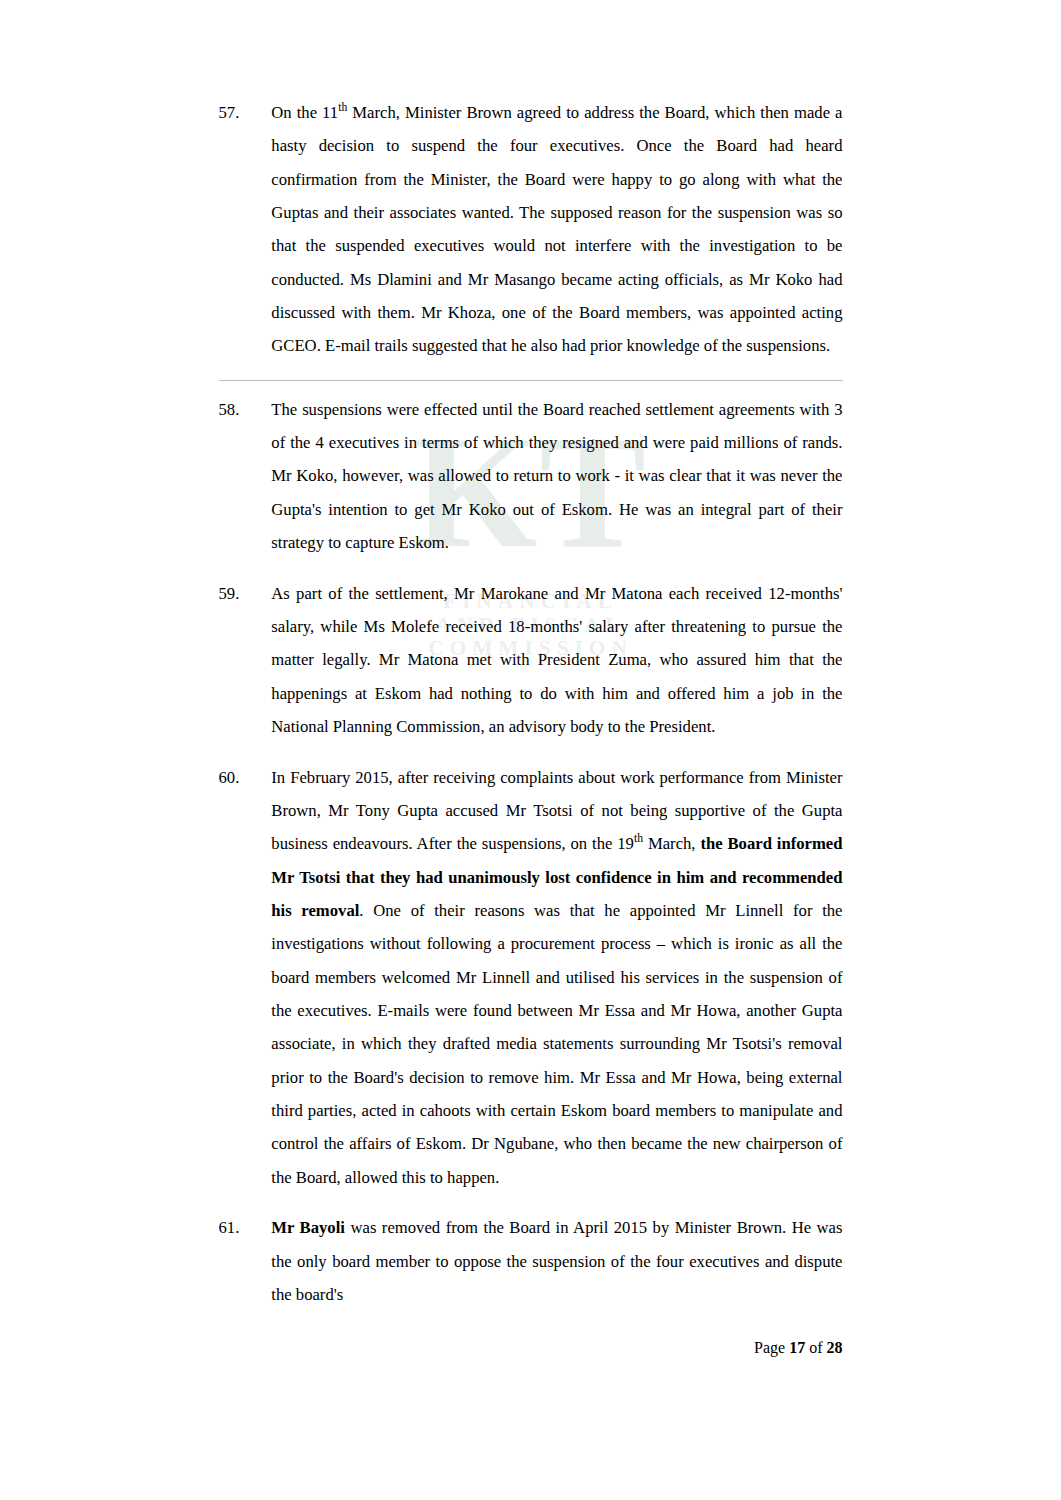KT
FINANCIAL
AND FISCAL
COMMISSION
57. On the 11th March, Minister Brown agreed to address the Board, which then made a hasty decision to suspend the four executives. Once the Board had heard confirmation from the Minister, the Board were happy to go along with what the Guptas and their associates wanted. The supposed reason for the suspension was so that the suspended executives would not interfere with the investigation to be conducted. Ms Dlamini and Mr Masango became acting officials, as Mr Koko had discussed with them. Mr Khoza, one of the Board members, was appointed acting GCEO. E-mail trails suggested that he also had prior knowledge of the suspensions.
58. The suspensions were effected until the Board reached settlement agreements with 3 of the 4 executives in terms of which they resigned and were paid millions of rands. Mr Koko, however, was allowed to return to work - it was clear that it was never the Gupta's intention to get Mr Koko out of Eskom. He was an integral part of their strategy to capture Eskom.
59. As part of the settlement, Mr Marokane and Mr Matona each received 12-months' salary, while Ms Molefe received 18-months' salary after threatening to pursue the matter legally. Mr Matona met with President Zuma, who assured him that the happenings at Eskom had nothing to do with him and offered him a job in the National Planning Commission, an advisory body to the President.
60. In February 2015, after receiving complaints about work performance from Minister Brown, Mr Tony Gupta accused Mr Tsotsi of not being supportive of the Gupta business endeavours. After the suspensions, on the 19th March, the Board informed Mr Tsotsi that they had unanimously lost confidence in him and recommended his removal. One of their reasons was that he appointed Mr Linnell for the investigations without following a procurement process – which is ironic as all the board members welcomed Mr Linnell and utilised his services in the suspension of the executives. E-mails were found between Mr Essa and Mr Howa, another Gupta associate, in which they drafted media statements surrounding Mr Tsotsi's removal prior to the Board's decision to remove him. Mr Essa and Mr Howa, being external third parties, acted in cahoots with certain Eskom board members to manipulate and control the affairs of Eskom. Dr Ngubane, who then became the new chairperson of the Board, allowed this to happen.
61. Mr Bayoli was removed from the Board in April 2015 by Minister Brown. He was the only board member to oppose the suspension of the four executives and dispute the board's
Page 17 of 28